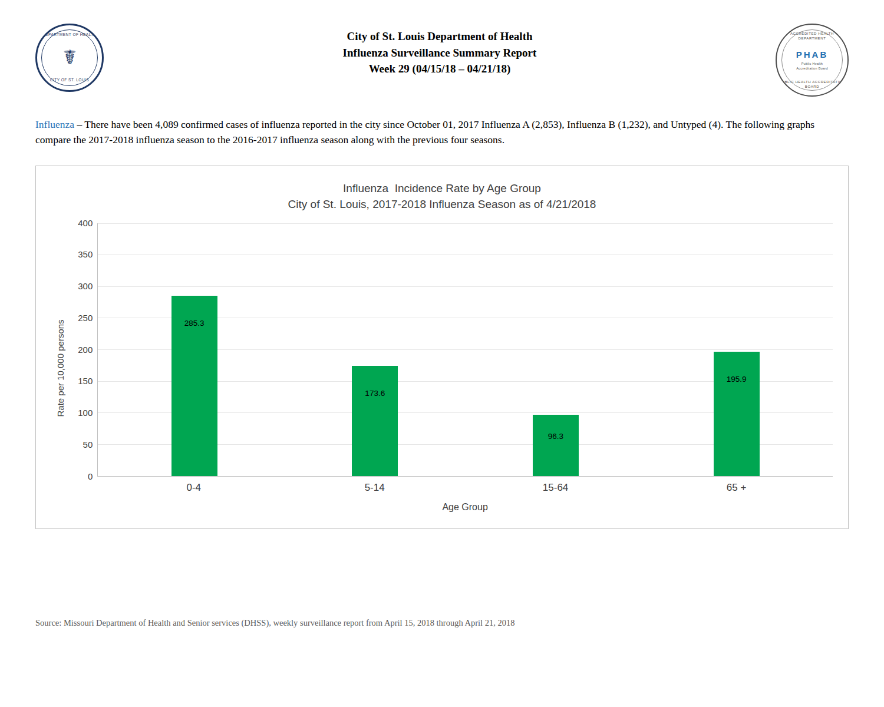Department of Health
☤
City of St. Louis
City of St. Louis Department of Health
Influenza Surveillance Summary Report
Week 29 (04/15/18 – 04/21/18)
Accredited Health Department
PHAB
Public Health
Accreditation Board
Public Health Accreditation Board
Influenza – There have been 4,089 confirmed cases of influenza reported in the city since October 01, 2017 Influenza A (2,853), Influenza B (1,232), and Untyped (4). The following graphs compare the 2017-2018 influenza season to the 2016-2017 influenza season along with the previous four seasons.
Influenza Incidence Rate by Age Group
City of St. Louis, 2017-2018 Influenza Season as of 4/21/2018
Rate per 10,000 persons
400 350 300 250 200 150 100 50 0
285.3
173.6
96.3
195.9
0-4
5-14
15-64
65 +
Age Group
Source: Missouri Department of Health and Senior services (DHSS), weekly surveillance report from April 15, 2018 through April 21, 2018